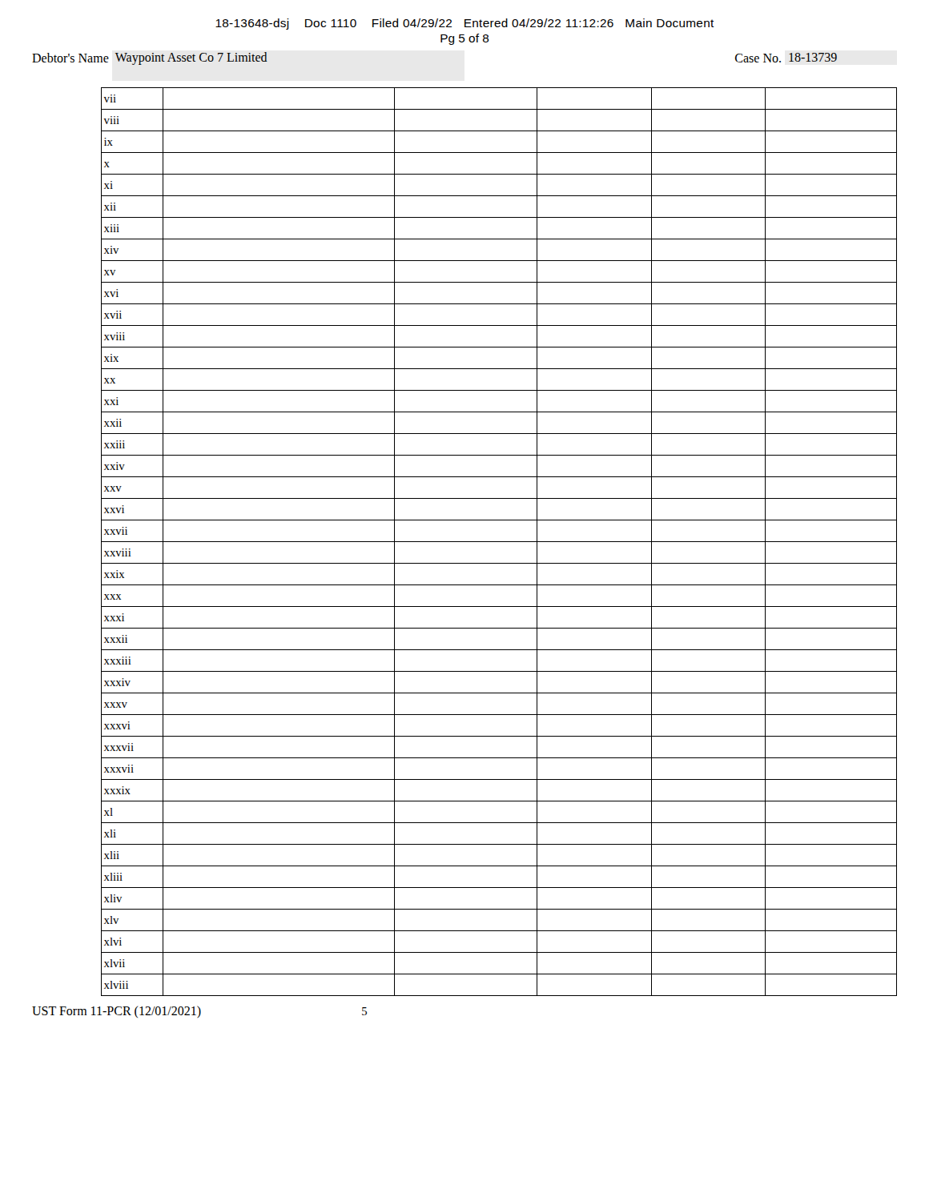18-13648-dsj Doc 1110 Filed 04/29/22 Entered 04/29/22 11:12:26 Main Document
Pg 5 of 8
Debtor's Name
Waypoint Asset Co 7 Limited
Case No.
18-13739
| | vii | | | | | |
| viii | | | | | |
| ix | | | | | |
| x | | | | | |
| xi | | | | | |
| xii | | | | | |
| xiii | | | | | |
| xiv | | | | | |
| xv | | | | | |
| xvi | | | | | |
| xvii | | | | | |
| xviii | | | | | |
| xix | | | | | |
| xx | | | | | |
| xxi | | | | | |
| xxii | | | | | |
| xxiii | | | | | |
| xxiv | | | | | |
| xxv | | | | | |
| xxvi | | | | | |
| xxvii | | | | | |
| xxviii | | | | | |
| xxix | | | | | |
| xxx | | | | | |
| xxxi | | | | | |
| xxxii | | | | | |
| xxxiii | | | | | |
| xxxiv | | | | | |
| xxxv | | | | | |
| xxxvi | | | | | |
| xxxvii | | | | | |
| xxxvii | | | | | |
| xxxix | | | | | |
| xl | | | | | |
| xli | | | | | |
| xlii | | | | | |
| xliii | | | | | |
| xliv | | | | | |
| xlv | | | | | |
| xlvi | | | | | |
| xlvii | | | | | |
| xlviii | | | | | |
UST Form 11-PCR (12/01/2021) 5